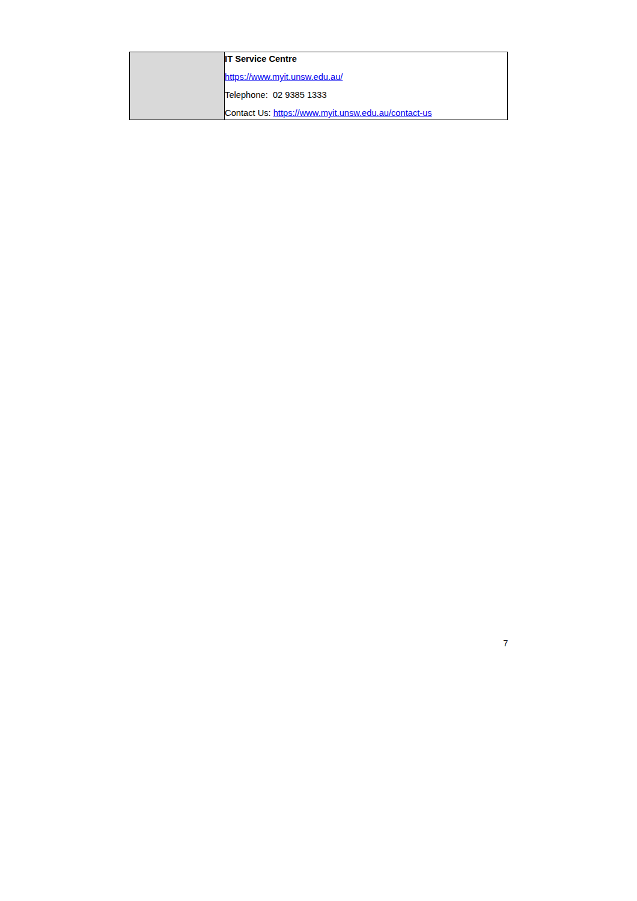| | IT Service Centre https://www.myit.unsw.edu.au/ Telephone: 02 9385 1333 Contact Us: https://www.myit.unsw.edu.au/contact-us |
7